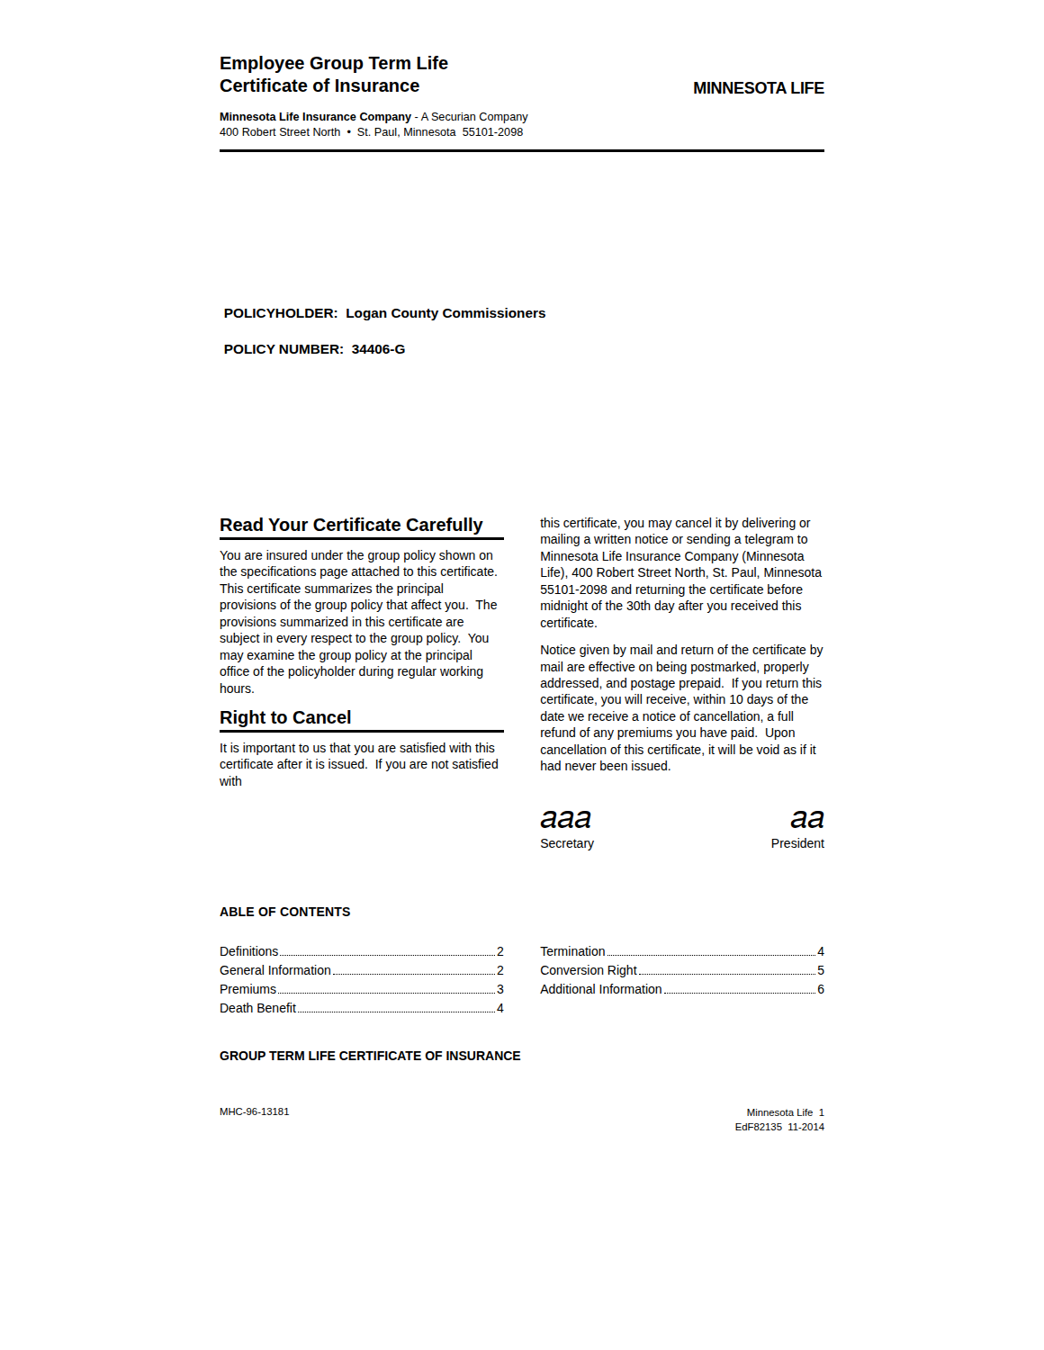Employee Group Term Life
Certificate of Insurance
Minnesota Life Insurance Company - A Securian Company
400 Robert Street North • St. Paul, Minnesota 55101-2098
MINNESOTA LIFE
POLICYHOLDER: Logan County Commissioners
POLICY NUMBER: 34406-G
Read Your Certificate Carefully
You are insured under the group policy shown on the specifications page attached to this certificate. This certificate summarizes the principal provisions of the group policy that affect you. The provisions summarized in this certificate are subject in every respect to the group policy. You may examine the group policy at the principal office of the policyholder during regular working hours.
Right to Cancel
It is important to us that you are satisfied with this certificate after it is issued. If you are not satisfied with
this certificate, you may cancel it by delivering or mailing a written notice or sending a telegram to Minnesota Life Insurance Company (Minnesota Life), 400 Robert Street North, St. Paul, Minnesota 55101-2098 and returning the certificate before midnight of the 30th day after you received this certificate.
Notice given by mail and return of the certificate by mail are effective on being postmarked, properly addressed, and postage prepaid. If you return this certificate, you will receive, within 10 days of the date we receive a notice of cancellation, a full refund of any premiums you have paid. Upon cancellation of this certificate, it will be void as if it had never been issued.
𝑎𝑎𝑎
Secretary
𝑎𝑎
President
ABLE OF CONTENTS
Definitions 2
General Information 2
Premiums 3
Death Benefit 4
Termination 4
Conversion Right 5
Additional Information 6
GROUP TERM LIFE CERTIFICATE OF INSURANCE
MHC-96-13181
Minnesota Life 1
EdF82135 11-2014